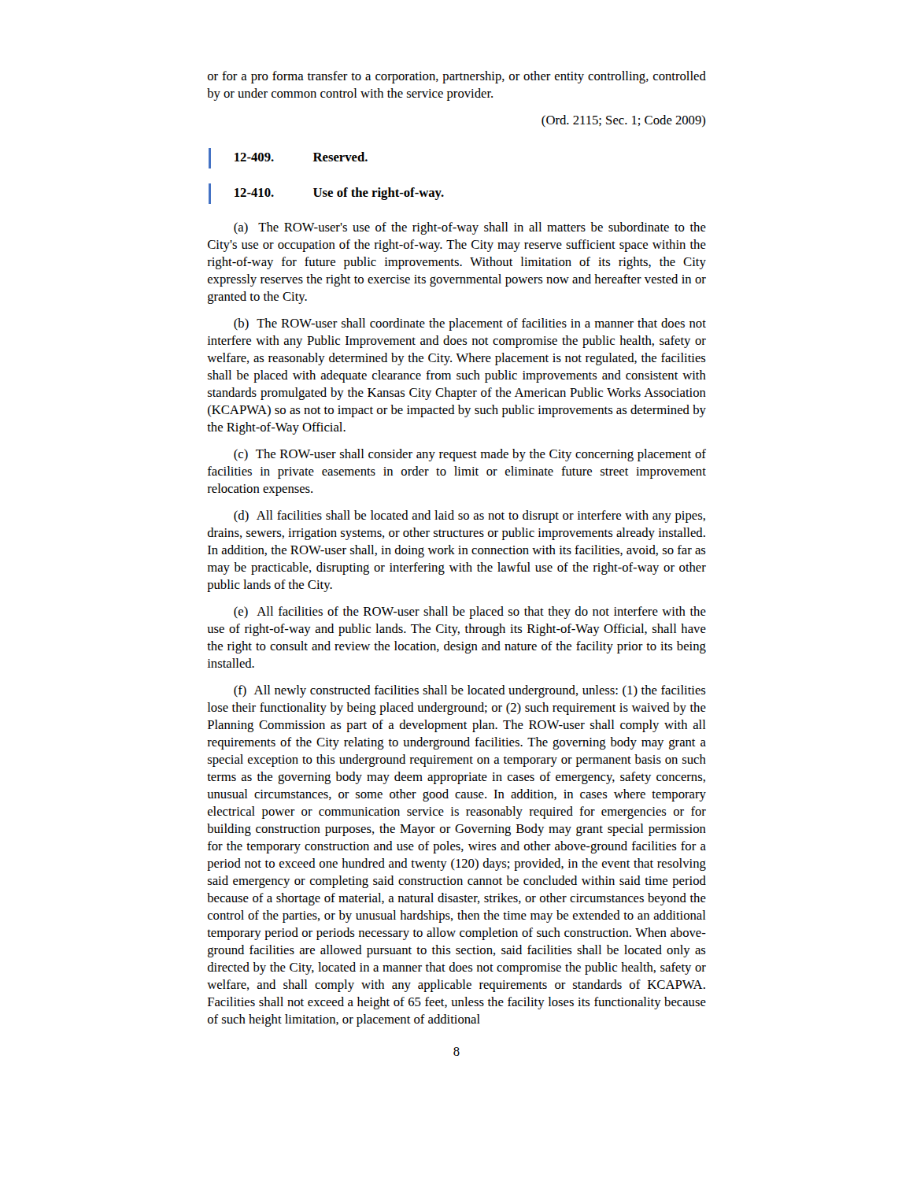or for a pro forma transfer to a corporation, partnership, or other entity controlling, controlled by or under common control with the service provider.
(Ord. 2115; Sec. 1; Code 2009)
12-409. Reserved.
12-410. Use of the right-of-way.
(a) The ROW-user's use of the right-of-way shall in all matters be subordinate to the City's use or occupation of the right-of-way. The City may reserve sufficient space within the right-of-way for future public improvements. Without limitation of its rights, the City expressly reserves the right to exercise its governmental powers now and hereafter vested in or granted to the City.
(b) The ROW-user shall coordinate the placement of facilities in a manner that does not interfere with any Public Improvement and does not compromise the public health, safety or welfare, as reasonably determined by the City. Where placement is not regulated, the facilities shall be placed with adequate clearance from such public improvements and consistent with standards promulgated by the Kansas City Chapter of the American Public Works Association (KCAPWA) so as not to impact or be impacted by such public improvements as determined by the Right-of-Way Official.
(c) The ROW-user shall consider any request made by the City concerning placement of facilities in private easements in order to limit or eliminate future street improvement relocation expenses.
(d) All facilities shall be located and laid so as not to disrupt or interfere with any pipes, drains, sewers, irrigation systems, or other structures or public improvements already installed. In addition, the ROW-user shall, in doing work in connection with its facilities, avoid, so far as may be practicable, disrupting or interfering with the lawful use of the right-of-way or other public lands of the City.
(e) All facilities of the ROW-user shall be placed so that they do not interfere with the use of right-of-way and public lands. The City, through its Right-of-Way Official, shall have the right to consult and review the location, design and nature of the facility prior to its being installed.
(f) All newly constructed facilities shall be located underground, unless: (1) the facilities lose their functionality by being placed underground; or (2) such requirement is waived by the Planning Commission as part of a development plan. The ROW-user shall comply with all requirements of the City relating to underground facilities. The governing body may grant a special exception to this underground requirement on a temporary or permanent basis on such terms as the governing body may deem appropriate in cases of emergency, safety concerns, unusual circumstances, or some other good cause. In addition, in cases where temporary electrical power or communication service is reasonably required for emergencies or for building construction purposes, the Mayor or Governing Body may grant special permission for the temporary construction and use of poles, wires and other above-ground facilities for a period not to exceed one hundred and twenty (120) days; provided, in the event that resolving said emergency or completing said construction cannot be concluded within said time period because of a shortage of material, a natural disaster, strikes, or other circumstances beyond the control of the parties, or by unusual hardships, then the time may be extended to an additional temporary period or periods necessary to allow completion of such construction. When above-ground facilities are allowed pursuant to this section, said facilities shall be located only as directed by the City, located in a manner that does not compromise the public health, safety or welfare, and shall comply with any applicable requirements or standards of KCAPWA. Facilities shall not exceed a height of 65 feet, unless the facility loses its functionality because of such height limitation, or placement of additional
8